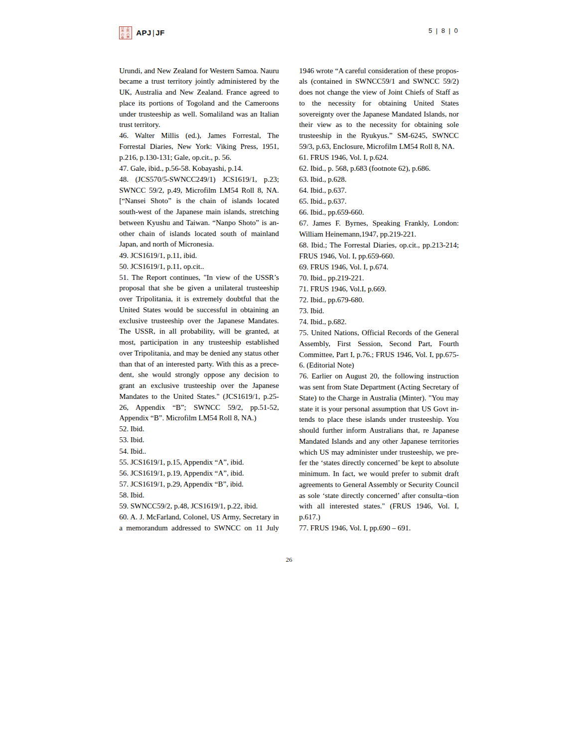日人 本民 のの 会声
APJ|JF
5 | 8 | 0
Urundi, and New Zealand for Western Samoa. Nauru became a trust territory jointly administered by the UK, Australia and New Zealand. France agreed to place its portions of Togoland and the Cameroons under trusteeship as well. Somaliland was an Italian trust territory.
46. Walter Millis (ed.), James Forrestal, The Forrestal Diaries, New York: Viking Press, 1951, p.216, p.130-131; Gale, op.cit., p. 56.
47. Gale, ibid., p.56-58. Kobayashi, p.14.
48. (JCS570/5-SWNCC249/1) JCS1619/1, p.23; SWNCC 59/2, p.49, Microfilm LM54 Roll 8, NA. [“Nansei Shoto” is the chain of islands located south-west of the Japanese main islands, stretching between Kyushu and Taiwan. “Nanpo Shoto” is another chain of islands located south of mainland Japan, and north of Micronesia.
49. JCS1619/1, p.11, ibid.
50. JCS1619/1, p.11, op.cit..
51. The Report continues, "In view of the USSR’s proposal that she be given a unilateral trusteeship over Tripolitania, it is extremely doubtful that the United States would be successful in obtaining an exclusive trusteeship over the Japanese Mandates. The USSR, in all probability, will be granted, at most, participation in any trusteeship established over Tripolitania, and may be denied any status other than that of an interested party. With this as a precedent, she would strongly oppose any decision to grant an exclusive trusteeship over the Japanese Mandates to the United States." (JCS1619/1, p.25-26, Appendix “B”; SWNCC 59/2, pp.51-52, Appendix “B”. Microfilm LM54 Roll 8, NA.)
52. Ibid.
53. Ibid.
54. Ibid..
55. JCS1619/1, p.15, Appendix “A”, ibid.
56. JCS1619/1, p.19, Appendix “A”, ibid.
57. JCS1619/1, p.29, Appendix “B”, ibid.
58. Ibid.
59. SWNCC59/2, p.48, JCS1619/1, p.22, ibid.
60. A. J. McFarland, Colonel, US Army, Secretary in a memorandum addressed to SWNCC on 11 July 1946 wrote “A careful consideration of these proposals (contained in SWNCC59/1 and SWNCC 59/2) does not change the view of Joint Chiefs of Staff as to the necessity for obtaining United States sovereignty over the Japanese Mandated Islands, nor their view as to the necessity for obtaining sole trusteeship in the Ryukyus.” SM-6245, SWNCC 59/3, p.63, Enclosure, Microfilm LM54 Roll 8, NA.
61. FRUS 1946, Vol. I, p.624.
62. Ibid., p. 568, p.683 (footnote 62), p.686.
63. Ibid., p.628.
64. Ibid., p.637.
65. Ibid., p.637.
66. Ibid., pp.659-660.
67. James F. Byrnes, Speaking Frankly, London: William Heinemann,1947, pp.219-221.
68. Ibid.; The Forrestal Diaries, op.cit., pp.213-214; FRUS 1946, Vol. I, pp.659-660.
69. FRUS 1946, Vol. I, p.674.
70. Ibid., pp.219-221.
71. FRUS 1946, Vol.I, p.669.
72. Ibid., pp.679-680.
73. Ibid.
74. Ibid., p.682.
75. United Nations, Official Records of the General Assembly, First Session, Second Part, Fourth Committee, Part I, p.76.; FRUS 1946, Vol. I, pp.675-6. (Editorial Note)
76. Earlier on August 20, the following instruction was sent from State Department (Acting Secretary of State) to the Charge in Australia (Minter). "You may state it is your personal assumption that US Govt intends to place these islands under trusteeship. You should further inform Australians that, re Japanese Mandated Islands and any other Japanese territories which US may administer under trusteeship, we prefer the ‘states directly concerned’ be kept to absolute minimum. In fact, we would prefer to submit draft agreements to General Assembly or Security Council as sole ‘state directly concerned’ after consulta¬tion with all interested states." (FRUS 1946, Vol. I, p.617.)
77. FRUS 1946, Vol. I, pp.690 – 691.
26